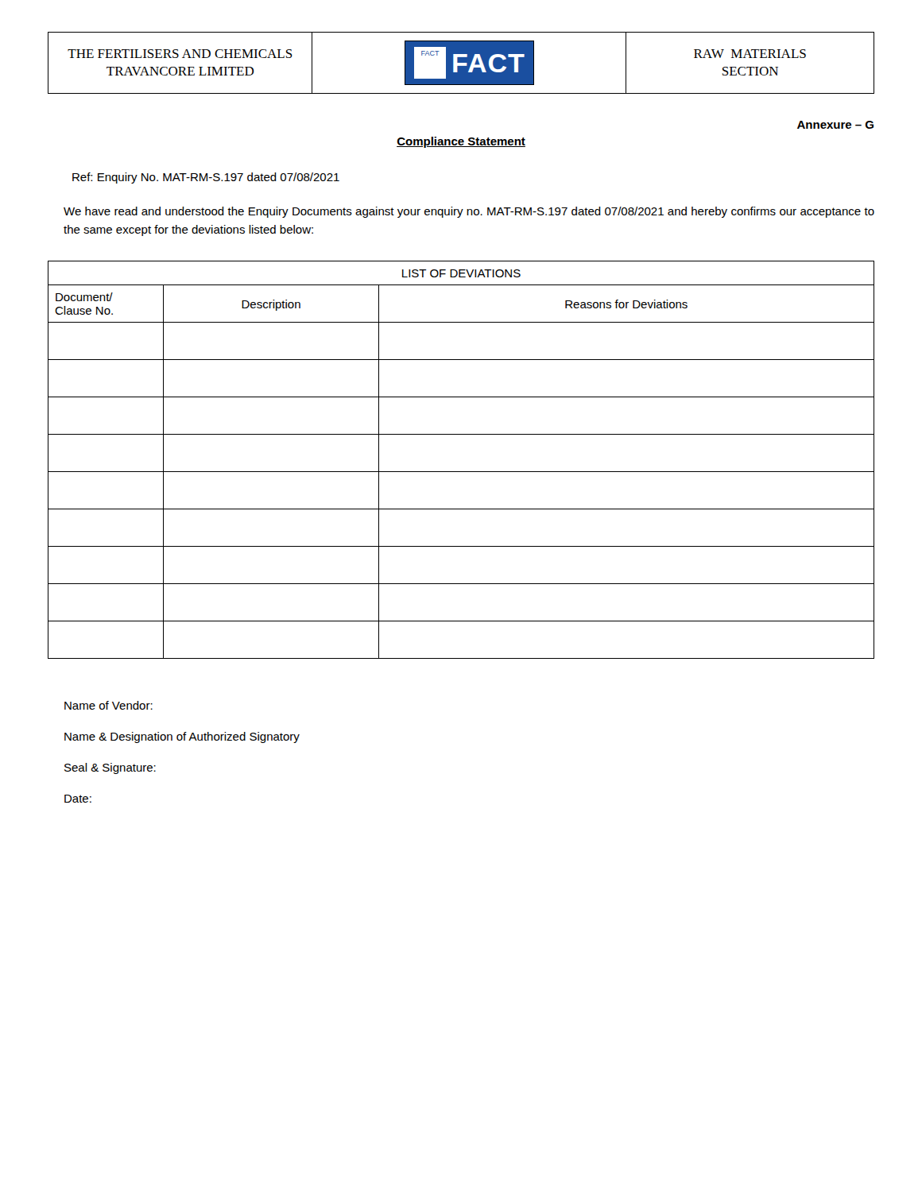| THE FERTILISERS AND CHEMICALS TRAVANCORE LIMITED | FACT FACT | RAW MATERIALS SECTION |
Annexure – G
Compliance Statement
Ref: Enquiry No. MAT-RM-S.197 dated 07/08/2021
We have read and understood the Enquiry Documents against your enquiry no. MAT-RM-S.197 dated 07/08/2021 and hereby confirms our acceptance to the same except for the deviations listed below:
| LIST OF DEVIATIONS |
| --- |
| Document/ Clause No. | Description | Reasons for Deviations |
Name of Vendor:
Name & Designation of Authorized Signatory
Seal & Signature:
Date: